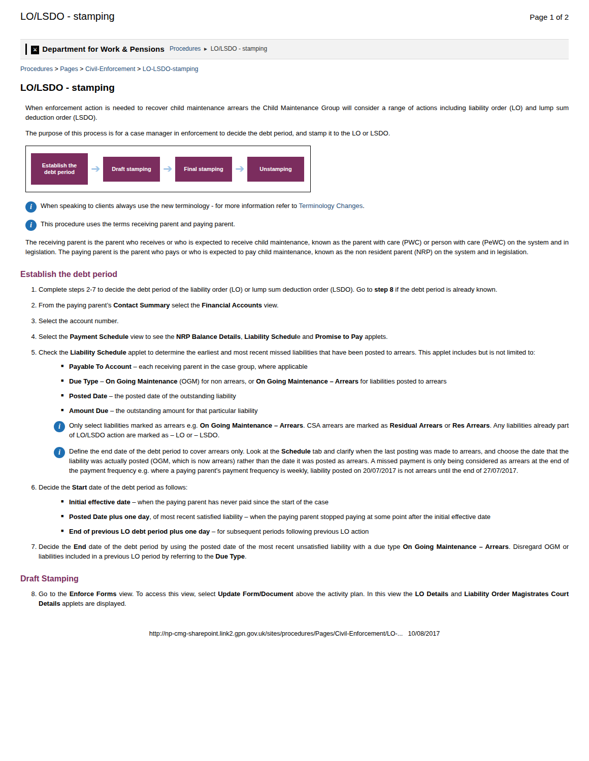LO/LSDO - stamping
Page 1 of 2
⚔Department for Work & Pensions
Procedures ▸ LO/LSDO - stamping
Procedures > Pages > Civil-Enforcement > LO-LSDO-stamping
LO/LSDO - stamping
When enforcement action is needed to recover child maintenance arrears the Child Maintenance Group will consider a range of actions including liability order (LO) and lump sum deduction order (LSDO).
The purpose of this process is for a case manager in enforcement to decide the debt period, and stamp it to the LO or LSDO.
Establish the
debt period
➔
Draft stamping
➔
Final stamping
➔
Unstamping
i
When speaking to clients always use the new terminology - for more information refer to Terminology Changes.
i
This procedure uses the terms receiving parent and paying parent.
The receiving parent is the parent who receives or who is expected to receive child maintenance, known as the parent with care (PWC) or person with care (PeWC) on the system and in legislation. The paying parent is the parent who pays or who is expected to pay child maintenance, known as the non resident parent (NRP) on the system and in legislation.
Establish the debt period
Complete steps 2-7 to decide the debt period of the liability order (LO) or lump sum deduction order (LSDO). Go to step 8 if the debt period is already known.
From the paying parent’s Contact Summary select the Financial Accounts view.
Select the account number.
Select the Payment Schedule view to see the NRP Balance Details, Liability Schedule and Promise to Pay applets.
Check the Liability Schedule applet to determine the earliest and most recent missed liabilities that have been posted to arrears. This applet includes but is not limited to:
Payable To Account – each receiving parent in the case group, where applicable
Due Type – On Going Maintenance (OGM) for non arrears, or On Going Maintenance – Arrears for liabilities posted to arrears
Posted Date – the posted date of the outstanding liability
Amount Due – the outstanding amount for that particular liability
i
Only select liabilities marked as arrears e.g. On Going Maintenance – Arrears. CSA arrears are marked as Residual Arrears or Res Arrears. Any liabilities already part of LO/LSDO action are marked as – LO or – LSDO.
i
Define the end date of the debt period to cover arrears only. Look at the Schedule tab and clarify when the last posting was made to arrears, and choose the date that the liability was actually posted (OGM, which is now arrears) rather than the date it was posted as arrears. A missed payment is only being considered as arrears at the end of the payment frequency e.g. where a paying parent's payment frequency is weekly, liability posted on 20/07/2017 is not arrears until the end of 27/07/2017.
Decide the Start date of the debt period as follows:
Initial effective date – when the paying parent has never paid since the start of the case
Posted Date plus one day, of most recent satisfied liability – when the paying parent stopped paying at some point after the initial effective date
End of previous LO debt period plus one day – for subsequent periods following previous LO action
Decide the End date of the debt period by using the posted date of the most recent unsatisfied liability with a due type On Going Maintenance – Arrears. Disregard OGM or liabilities included in a previous LO period by referring to the Due Type.
Draft Stamping
Go to the Enforce Forms view. To access this view, select Update Form/Document above the activity plan. In this view the LO Details and Liability Order Magistrates Court Details applets are displayed.
http://np-cmg-sharepoint.link2.gpn.gov.uk/sites/procedures/Pages/Civil-Enforcement/LO-... 10/08/2017